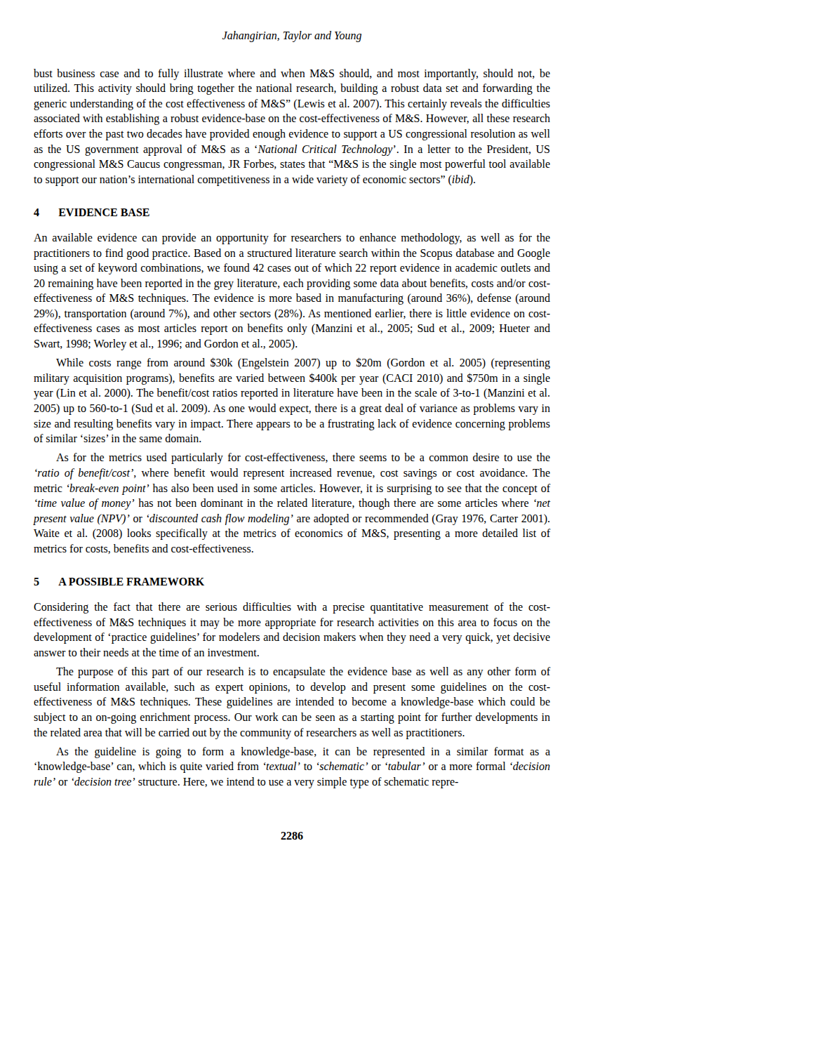Jahangirian, Taylor and Young
bust business case and to fully illustrate where and when M&S should, and most importantly, should not, be utilized. This activity should bring together the national research, building a robust data set and forwarding the generic understanding of the cost effectiveness of M&S” (Lewis et al. 2007). This certainly reveals the difficulties associated with establishing a robust evidence-base on the cost-effectiveness of M&S. However, all these research efforts over the past two decades have provided enough evidence to support a US congressional resolution as well as the US government approval of M&S as a ‘National Critical Technology’. In a letter to the President, US congressional M&S Caucus congressman, JR Forbes, states that “M&S is the single most powerful tool available to support our nation’s international competitiveness in a wide variety of economic sectors” (ibid).
4 EVIDENCE BASE
An available evidence can provide an opportunity for researchers to enhance methodology, as well as for the practitioners to find good practice. Based on a structured literature search within the Scopus database and Google using a set of keyword combinations, we found 42 cases out of which 22 report evidence in academic outlets and 20 remaining have been reported in the grey literature, each providing some data about benefits, costs and/or cost-effectiveness of M&S techniques. The evidence is more based in manufacturing (around 36%), defense (around 29%), transportation (around 7%), and other sectors (28%). As mentioned earlier, there is little evidence on cost-effectiveness cases as most articles report on benefits only (Manzini et al., 2005; Sud et al., 2009; Hueter and Swart, 1998; Worley et al., 1996; and Gordon et al., 2005).
While costs range from around $30k (Engelstein 2007) up to $20m (Gordon et al. 2005) (representing military acquisition programs), benefits are varied between $400k per year (CACI 2010) and $750m in a single year (Lin et al. 2000). The benefit/cost ratios reported in literature have been in the scale of 3-to-1 (Manzini et al. 2005) up to 560-to-1 (Sud et al. 2009). As one would expect, there is a great deal of variance as problems vary in size and resulting benefits vary in impact. There appears to be a frustrating lack of evidence concerning problems of similar ‘sizes’ in the same domain.
As for the metrics used particularly for cost-effectiveness, there seems to be a common desire to use the ‘ratio of benefit/cost’, where benefit would represent increased revenue, cost savings or cost avoidance. The metric ‘break-even point’ has also been used in some articles. However, it is surprising to see that the concept of ‘time value of money’ has not been dominant in the related literature, though there are some articles where ‘net present value (NPV)’ or ‘discounted cash flow modeling’ are adopted or recommended (Gray 1976, Carter 2001). Waite et al. (2008) looks specifically at the metrics of economics of M&S, presenting a more detailed list of metrics for costs, benefits and cost-effectiveness.
5 A POSSIBLE FRAMEWORK
Considering the fact that there are serious difficulties with a precise quantitative measurement of the cost-effectiveness of M&S techniques it may be more appropriate for research activities on this area to focus on the development of ‘practice guidelines’ for modelers and decision makers when they need a very quick, yet decisive answer to their needs at the time of an investment.
The purpose of this part of our research is to encapsulate the evidence base as well as any other form of useful information available, such as expert opinions, to develop and present some guidelines on the cost-effectiveness of M&S techniques. These guidelines are intended to become a knowledge-base which could be subject to an on-going enrichment process. Our work can be seen as a starting point for further developments in the related area that will be carried out by the community of researchers as well as practitioners.
As the guideline is going to form a knowledge-base, it can be represented in a similar format as a ‘knowledge-base’ can, which is quite varied from ‘textual’ to ‘schematic’ or ‘tabular’ or a more formal ‘decision rule’ or ‘decision tree’ structure. Here, we intend to use a very simple type of schematic repre-
2286